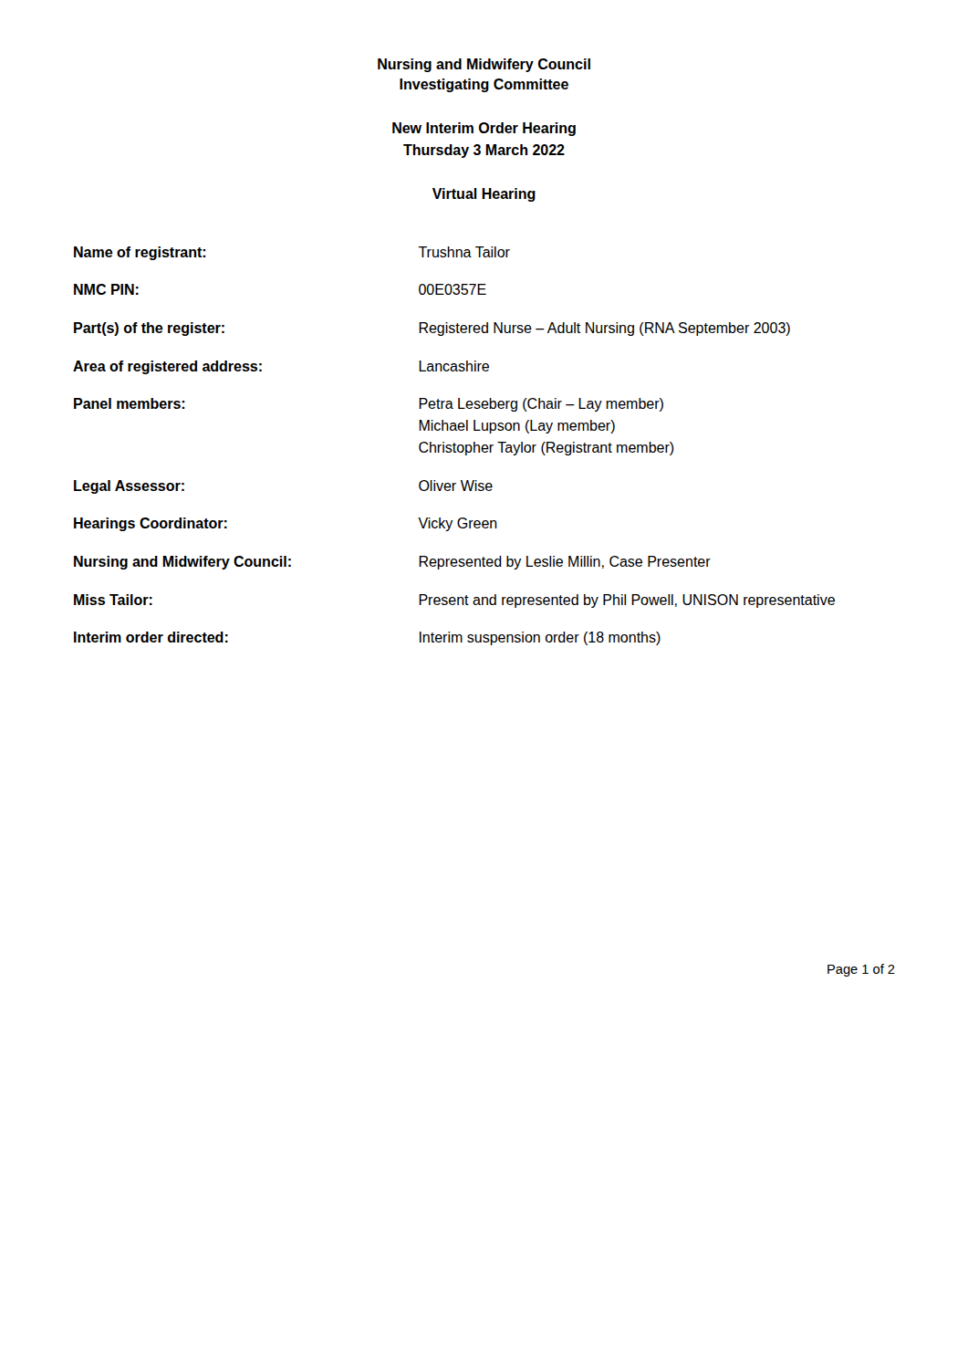Nursing and Midwifery Council
Investigating Committee
New Interim Order Hearing
Thursday 3 March 2022
Virtual Hearing
| Name of registrant: | Trushna Tailor |
| NMC PIN: | 00E0357E |
| Part(s) of the register: | Registered Nurse – Adult Nursing (RNA September 2003) |
| Area of registered address: | Lancashire |
| Panel members: | Petra Leseberg (Chair – Lay member) Michael Lupson (Lay member) Christopher Taylor (Registrant member) |
| Legal Assessor: | Oliver Wise |
| Hearings Coordinator: | Vicky Green |
| Nursing and Midwifery Council: | Represented by Leslie Millin, Case Presenter |
| Miss Tailor: | Present and represented by Phil Powell, UNISON representative |
| Interim order directed: | Interim suspension order (18 months) |
Page 1 of 2